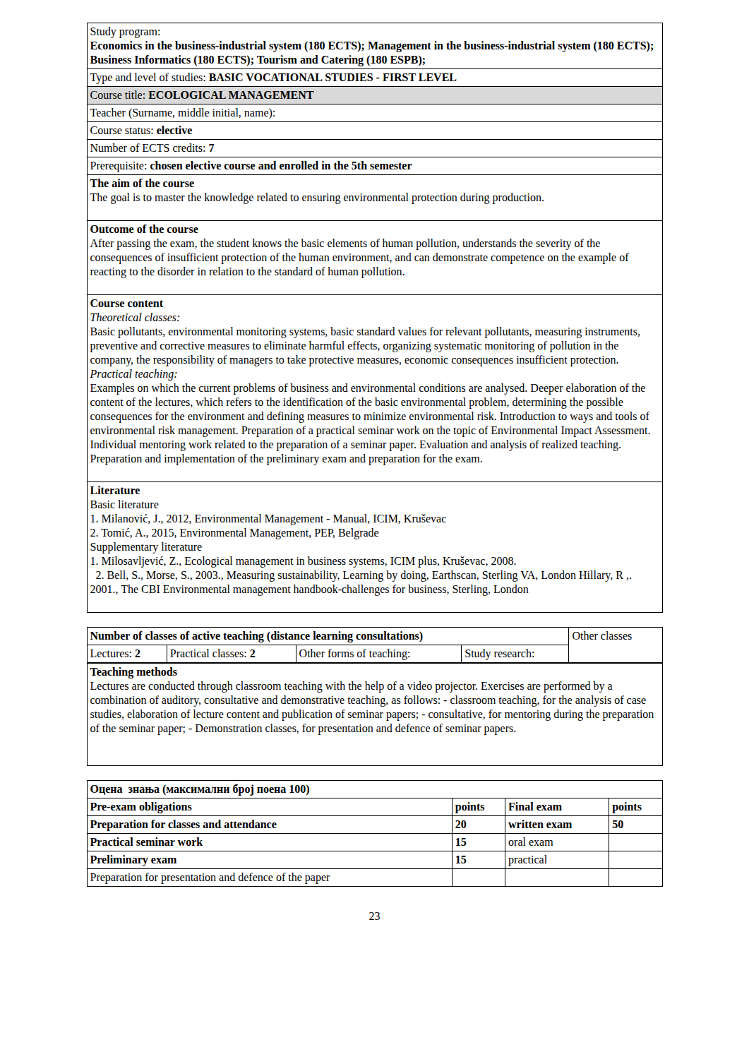| Study program: Economics in the business-industrial system (180 ECTS); Management in the business-industrial system (180 ECTS); Business Informatics (180 ECTS); Tourism and Catering (180 ESPB); |
| Type and level of studies: BASIC VOCATIONAL STUDIES - FIRST LEVEL |
| Course title: ECOLOGICAL MANAGEMENT |
| Teacher (Surname, middle initial, name): |
| Course status: elective |
| Number of ECTS credits: 7 |
| Prerequisite: chosen elective course and enrolled in the 5th semester |
| The aim of the course The goal is to master the knowledge related to ensuring environmental protection during production. |
| Outcome of the course After passing the exam, the student knows the basic elements of human pollution, understands the severity of the consequences of insufficient protection of the human environment, and can demonstrate competence on the example of reacting to the disorder in relation to the standard of human pollution. |
| Course content Theoretical classes: Basic pollutants, environmental monitoring systems, basic standard values for relevant pollutants, measuring instruments, preventive and corrective measures to eliminate harmful effects, organizing systematic monitoring of pollution in the company, the responsibility of managers to take protective measures, economic consequences insufficient protection. Practical teaching: Examples on which the current problems of business and environmental conditions are analysed. Deeper elaboration of the content of the lectures, which refers to the identification of the basic environmental problem, determining the possible consequences for the environment and defining measures to minimize environmental risk. Introduction to ways and tools of environmental risk management. Preparation of a practical seminar work on the topic of Environmental Impact Assessment. Individual mentoring work related to the preparation of a seminar paper. Evaluation and analysis of realized teaching. Preparation and implementation of the preliminary exam and preparation for the exam. |
| Literature Basic literature 1. Milanović, J., 2012, Environmental Management - Manual, ICIM, Kruševac 2. Tomić, A., 2015, Environmental Management, PEP, Belgrade Supplementary literature 1. Milosavljević, Z., Ecological management in business systems, ICIM plus, Kruševac, 2008. 2. Bell, S., Morse, S., 2003., Measuring sustainability, Learning by doing, Earthscan, Sterling VA, London Hillary, R ,. 2001., The CBI Environmental management handbook-challenges for business, Sterling, London |
| Number of classes of active teaching (distance learning consultations) | Other classes |
| Lectures: 2 | Practical classes: 2 | Other forms of teaching: | Study research: |
| Teaching methods Lectures are conducted through classroom teaching with the help of a video projector. Exercises are performed by a combination of auditory, consultative and demonstrative teaching, as follows: - classroom teaching, for the analysis of case studies, elaboration of lecture content and publication of seminar papers; - consultative, for mentoring during the preparation of the seminar paper; - Demonstration classes, for presentation and defence of seminar papers. |
| Оцена знања (максимални број поена 100) |
| Pre-exam obligations | points | Final exam | points |
| Preparation for classes and attendance | 20 | written exam | 50 |
| Practical seminar work | 15 | oral exam | |
| Preliminary exam | 15 | practical | |
| Preparation for presentation and defence of the paper | | | |
23